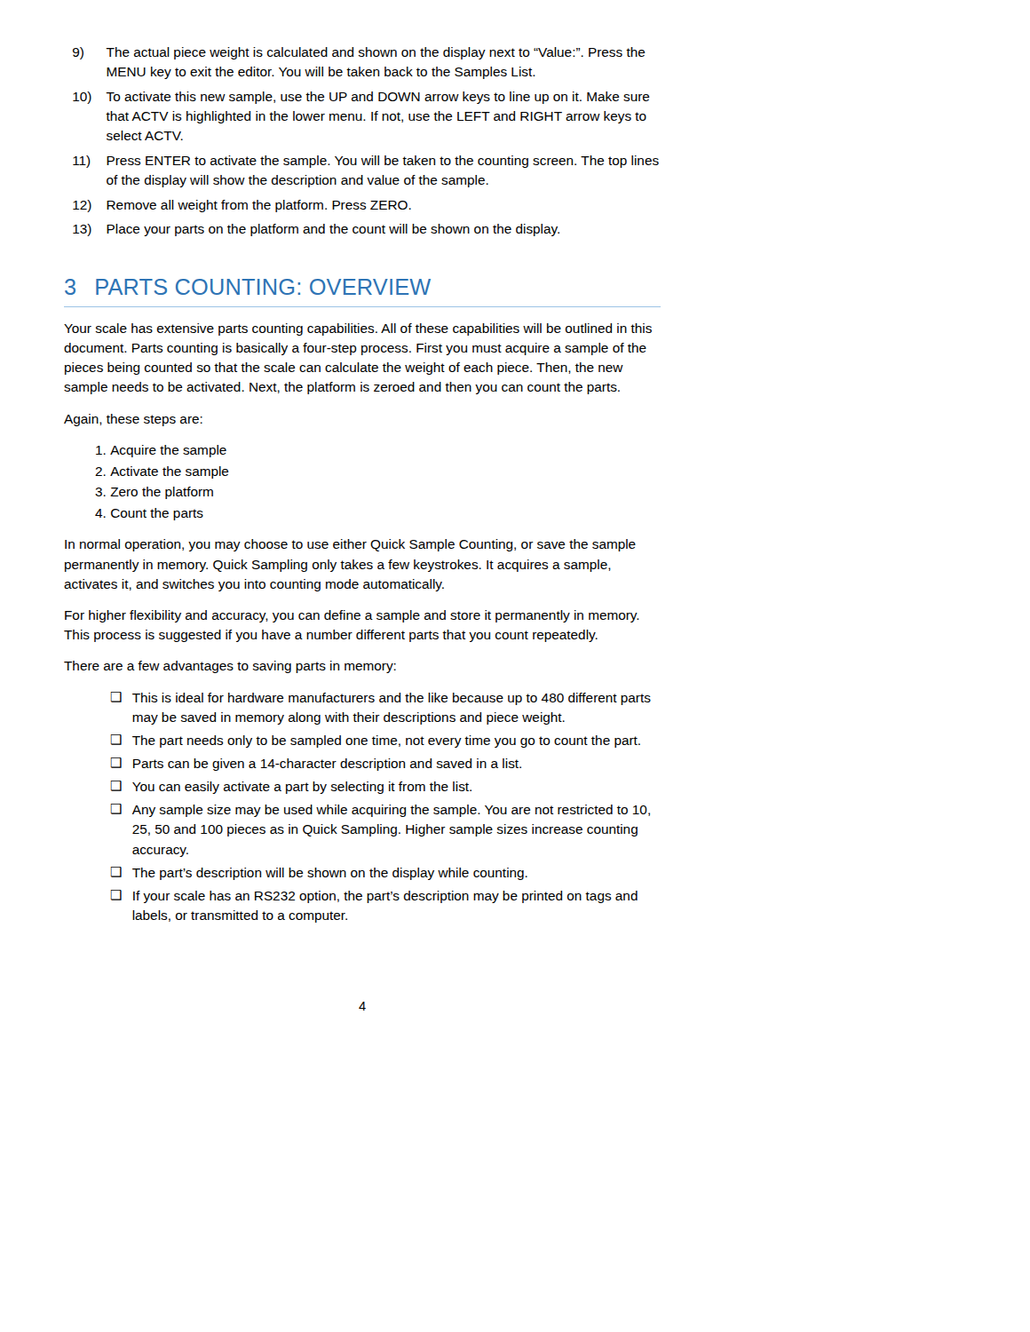9) The actual piece weight is calculated and shown on the display next to “Value:”. Press the MENU key to exit the editor. You will be taken back to the Samples List.
10) To activate this new sample, use the UP and DOWN arrow keys to line up on it. Make sure that ACTV is highlighted in the lower menu. If not, use the LEFT and RIGHT arrow keys to select ACTV.
11) Press ENTER to activate the sample. You will be taken to the counting screen. The top lines of the display will show the description and value of the sample.
12) Remove all weight from the platform. Press ZERO.
13) Place your parts on the platform and the count will be shown on the display.
3 PARTS COUNTING: OVERVIEW
Your scale has extensive parts counting capabilities. All of these capabilities will be outlined in this document. Parts counting is basically a four-step process. First you must acquire a sample of the pieces being counted so that the scale can calculate the weight of each piece. Then, the new sample needs to be activated. Next, the platform is zeroed and then you can count the parts.
Again, these steps are:
Acquire the sample
Activate the sample
Zero the platform
Count the parts
In normal operation, you may choose to use either Quick Sample Counting, or save the sample permanently in memory. Quick Sampling only takes a few keystrokes. It acquires a sample, activates it, and switches you into counting mode automatically.
For higher flexibility and accuracy, you can define a sample and store it permanently in memory. This process is suggested if you have a number different parts that you count repeatedly.
There are a few advantages to saving parts in memory:
This is ideal for hardware manufacturers and the like because up to 480 different parts may be saved in memory along with their descriptions and piece weight.
The part needs only to be sampled one time, not every time you go to count the part.
Parts can be given a 14-character description and saved in a list.
You can easily activate a part by selecting it from the list.
Any sample size may be used while acquiring the sample. You are not restricted to 10, 25, 50 and 100 pieces as in Quick Sampling. Higher sample sizes increase counting accuracy.
The part’s description will be shown on the display while counting.
If your scale has an RS232 option, the part’s description may be printed on tags and labels, or transmitted to a computer.
4